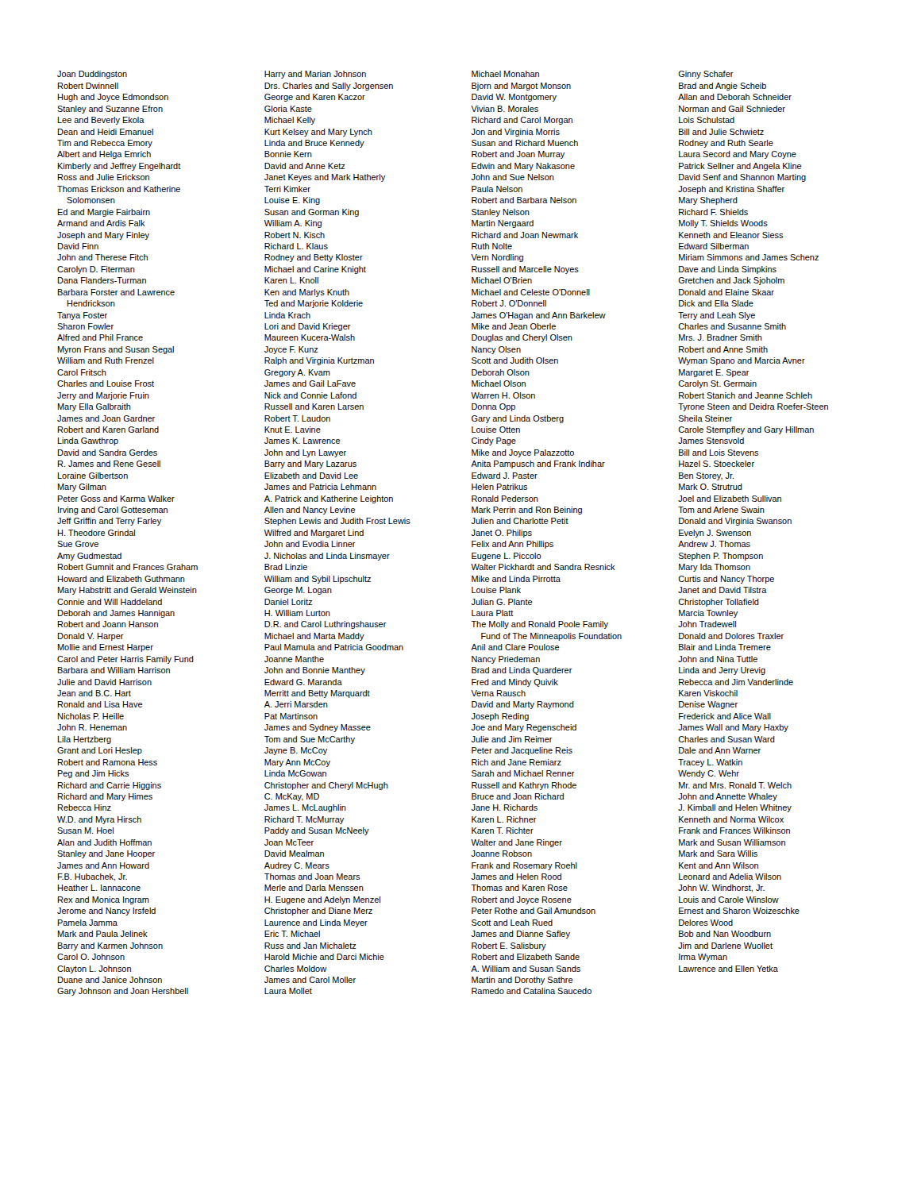Joan Duddingston
Robert Dwinnell
Hugh and Joyce Edmondson
Stanley and Suzanne Efron
Lee and Beverly Ekola
Dean and Heidi Emanuel
Tim and Rebecca Emory
Albert and Helga Emrich
Kimberly and Jeffrey Engelhardt
Ross and Julie Erickson
Thomas Erickson and Katherine
Solomonsen
Ed and Margie Fairbairn
Armand and Ardis Falk
Joseph and Mary Finley
David Finn
John and Therese Fitch
Carolyn D. Fiterman
Dana Flanders-Turman
Barbara Forster and Lawrence
Hendrickson
Tanya Foster
Sharon Fowler
Alfred and Phil France
Myron Frans and Susan Segal
William and Ruth Frenzel
Carol Fritsch
Charles and Louise Frost
Jerry and Marjorie Fruin
Mary Ella Galbraith
James and Joan Gardner
Robert and Karen Garland
Linda Gawthrop
David and Sandra Gerdes
R. James and Rene Gesell
Loraine Gilbertson
Mary Gilman
Peter Goss and Karma Walker
Irving and Carol Gotteseman
Jeff Griffin and Terry Farley
H. Theodore Grindal
Sue Grove
Amy Gudmestad
Robert Gumnit and Frances Graham
Howard and Elizabeth Guthmann
Mary Habstritt and Gerald Weinstein
Connie and Will Haddeland
Deborah and James Hannigan
Robert and Joann Hanson
Donald V. Harper
Mollie and Ernest Harper
Carol and Peter Harris Family Fund
Barbara and William Harrison
Julie and David Harrison
Jean and B.C. Hart
Ronald and Lisa Have
Nicholas P. Heille
John R. Heneman
Lila Hertzberg
Grant and Lori Heslep
Robert and Ramona Hess
Peg and Jim Hicks
Richard and Carrie Higgins
Richard and Mary Himes
Rebecca Hinz
W.D. and Myra Hirsch
Susan M. Hoel
Alan and Judith Hoffman
Stanley and Jane Hooper
James and Ann Howard
F.B. Hubachek, Jr.
Heather L. Iannacone
Rex and Monica Ingram
Jerome and Nancy Irsfeld
Pamela Jamma
Mark and Paula Jelinek
Barry and Karmen Johnson
Carol O. Johnson
Clayton L. Johnson
Duane and Janice Johnson
Gary Johnson and Joan Hershbell
Harry and Marian Johnson
Drs. Charles and Sally Jorgensen
George and Karen Kaczor
Gloria Kaste
Michael Kelly
Kurt Kelsey and Mary Lynch
Linda and Bruce Kennedy
Bonnie Kern
David and Anne Ketz
Janet Keyes and Mark Hatherly
Terri Kimker
Louise E. King
Susan and Gorman King
William A. King
Robert N. Kisch
Richard L. Klaus
Rodney and Betty Kloster
Michael and Carine Knight
Karen L. Knoll
Ken and Marlys Knuth
Ted and Marjorie Kolderie
Linda Krach
Lori and David Krieger
Maureen Kucera-Walsh
Joyce F. Kunz
Ralph and Virginia Kurtzman
Gregory A. Kvam
James and Gail LaFave
Nick and Connie Lafond
Russell and Karen Larsen
Robert T. Laudon
Knut E. Lavine
James K. Lawrence
John and Lyn Lawyer
Barry and Mary Lazarus
Elizabeth and David Lee
James and Patricia Lehmann
A. Patrick and Katherine Leighton
Allen and Nancy Levine
Stephen Lewis and Judith Frost Lewis
Wilfred and Margaret Lind
John and Evodia Linner
J. Nicholas and Linda Linsmayer
Brad Linzie
William and Sybil Lipschultz
George M. Logan
Daniel Loritz
H. William Lurton
D.R. and Carol Luthringshauser
Michael and Marta Maddy
Paul Mamula and Patricia Goodman
Joanne Manthe
John and Bonnie Manthey
Edward G. Maranda
Merritt and Betty Marquardt
A. Jerri Marsden
Pat Martinson
James and Sydney Massee
Tom and Sue McCarthy
Jayne B. McCoy
Mary Ann McCoy
Linda McGowan
Christopher and Cheryl McHugh
C. McKay, MD
James L. McLaughlin
Richard T. McMurray
Paddy and Susan McNeely
Joan McTeer
David Mealman
Audrey C. Mears
Thomas and Joan Mears
Merle and Darla Menssen
H. Eugene and Adelyn Menzel
Christopher and Diane Merz
Laurence and Linda Meyer
Eric T. Michael
Russ and Jan Michaletz
Harold Michie and Darci Michie
Charles Moldow
James and Carol Moller
Laura Mollet
Michael Monahan
Bjorn and Margot Monson
David W. Montgomery
Vivian B. Morales
Richard and Carol Morgan
Jon and Virginia Morris
Susan and Richard Muench
Robert and Joan Murray
Edwin and Mary Nakasone
John and Sue Nelson
Paula Nelson
Robert and Barbara Nelson
Stanley Nelson
Martin Nergaard
Richard and Joan Newmark
Ruth Nolte
Vern Nordling
Russell and Marcelle Noyes
Michael O'Brien
Michael and Celeste O'Donnell
Robert J. O'Donnell
James O'Hagan and Ann Barkelew
Mike and Jean Oberle
Douglas and Cheryl Olsen
Nancy Olsen
Scott and Judith Olsen
Deborah Olson
Michael Olson
Warren H. Olson
Donna Opp
Gary and Linda Ostberg
Louise Otten
Cindy Page
Mike and Joyce Palazzotto
Anita Pampusch and Frank Indihar
Edward J. Paster
Helen Patrikus
Ronald Pederson
Mark Perrin and Ron Beining
Julien and Charlotte Petit
Janet O. Philips
Felix and Ann Phillips
Eugene L. Piccolo
Walter Pickhardt and Sandra Resnick
Mike and Linda Pirrotta
Louise Plank
Julian G. Plante
Laura Platt
The Molly and Ronald Poole Family
Fund of The Minneapolis Foundation
Anil and Clare Poulose
Nancy Priedeman
Brad and Linda Quarderer
Fred and Mindy Quivik
Verna Rausch
David and Marty Raymond
Joseph Reding
Joe and Mary Regenscheid
Julie and Jim Reimer
Peter and Jacqueline Reis
Rich and Jane Remiarz
Sarah and Michael Renner
Russell and Kathryn Rhode
Bruce and Joan Richard
Jane H. Richards
Karen L. Richner
Karen T. Richter
Walter and Jane Ringer
Joanne Robson
Frank and Rosemary Roehl
James and Helen Rood
Thomas and Karen Rose
Robert and Joyce Rosene
Peter Rothe and Gail Amundson
Scott and Leah Rued
James and Dianne Safley
Robert E. Salisbury
Robert and Elizabeth Sande
A. William and Susan Sands
Martin and Dorothy Sathre
Ramedo and Catalina Saucedo
Ginny Schafer
Brad and Angie Scheib
Allan and Deborah Schneider
Norman and Gail Schnieder
Lois Schulstad
Bill and Julie Schwietz
Rodney and Ruth Searle
Laura Secord and Mary Coyne
Patrick Sellner and Angela Kline
David Senf and Shannon Marting
Joseph and Kristina Shaffer
Mary Shepherd
Richard F. Shields
Molly T. Shields Woods
Kenneth and Eleanor Siess
Edward Silberman
Miriam Simmons and James Schenz
Dave and Linda Simpkins
Gretchen and Jack Sjoholm
Donald and Elaine Skaar
Dick and Ella Slade
Terry and Leah Slye
Charles and Susanne Smith
Mrs. J. Bradner Smith
Robert and Anne Smith
Wyman Spano and Marcia Avner
Margaret E. Spear
Carolyn St. Germain
Robert Stanich and Jeanne Schleh
Tyrone Steen and Deidra Roefer-Steen
Sheila Steiner
Carole Stempfley and Gary Hillman
James Stensvold
Bill and Lois Stevens
Hazel S. Stoeckeler
Ben Storey, Jr.
Mark O. Strutrud
Joel and Elizabeth Sullivan
Tom and Arlene Swain
Donald and Virginia Swanson
Evelyn J. Swenson
Andrew J. Thomas
Stephen P. Thompson
Mary Ida Thomson
Curtis and Nancy Thorpe
Janet and David Tilstra
Christopher Tollafield
Marcia Townley
John Tradewell
Donald and Dolores Traxler
Blair and Linda Tremere
John and Nina Tuttle
Linda and Jerry Urevig
Rebecca and Jim Vanderlinde
Karen Viskochil
Denise Wagner
Frederick and Alice Wall
James Wall and Mary Haxby
Charles and Susan Ward
Dale and Ann Warner
Tracey L. Watkin
Wendy C. Wehr
Mr. and Mrs. Ronald T. Welch
John and Annette Whaley
J. Kimball and Helen Whitney
Kenneth and Norma Wilcox
Frank and Frances Wilkinson
Mark and Susan Williamson
Mark and Sara Willis
Kent and Ann Wilson
Leonard and Adelia Wilson
John W. Windhorst, Jr.
Louis and Carole Winslow
Ernest and Sharon Woizeschke
Delores Wood
Bob and Nan Woodburn
Jim and Darlene Wuollet
Irma Wyman
Lawrence and Ellen Yetka